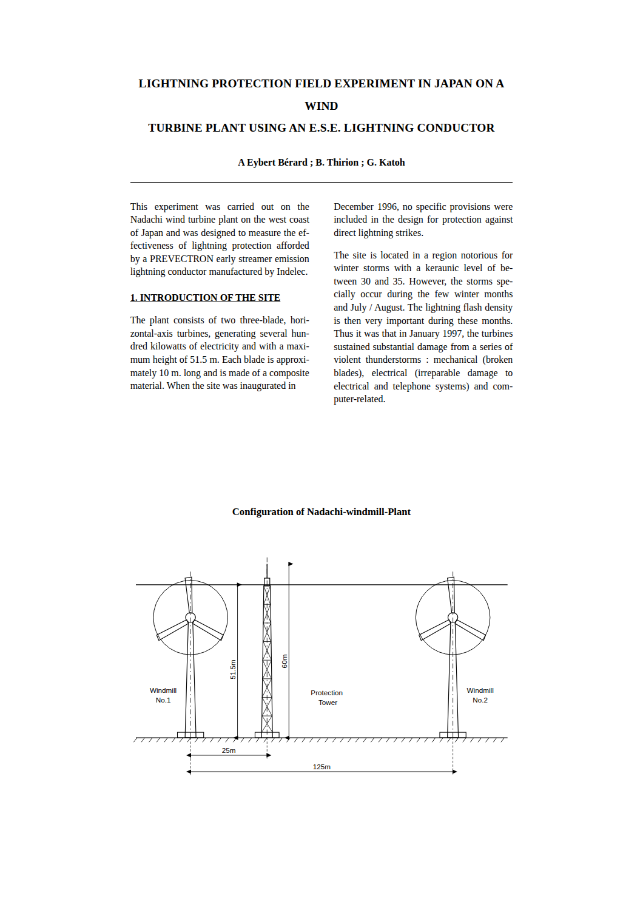LIGHTNING PROTECTION FIELD EXPERIMENT IN JAPAN ON A WIND
TURBINE PLANT USING AN E.S.E. LIGHTNING CONDUCTOR
A Eybert Bérard ; B. Thirion ; G. Katoh
This experiment was carried out on the Nadachi wind turbine plant on the west coast of Japan and was designed to measure the effectiveness of lightning protection afforded by a PREVECTRON early streamer emission lightning conductor manufactured by Indelec.
1. INTRODUCTION OF THE SITE
The plant consists of two three-blade, horizontal-axis turbines, generating several hundred kilowatts of electricity and with a maximum height of 51.5 m. Each blade is approximately 10 m. long and is made of a composite material. When the site was inaugurated in
December 1996, no specific provisions were included in the design for protection against direct lightning strikes.
The site is located in a region notorious for winter storms with a keraunic level of between 30 and 35. However, the storms specially occur during the few winter months and July / August. The lightning flash density is then very important during these months. Thus it was that in January 1997, the turbines sustained substantial damage from a series of violent thunderstorms : mechanical (broken blades), electrical (irreparable damage to electrical and telephone systems) and computer-related.
Configuration of Nadachi-windmill-Plant
51.5m 60m Windmill No.1 Protection Tower Windmill No.2 25m 125m